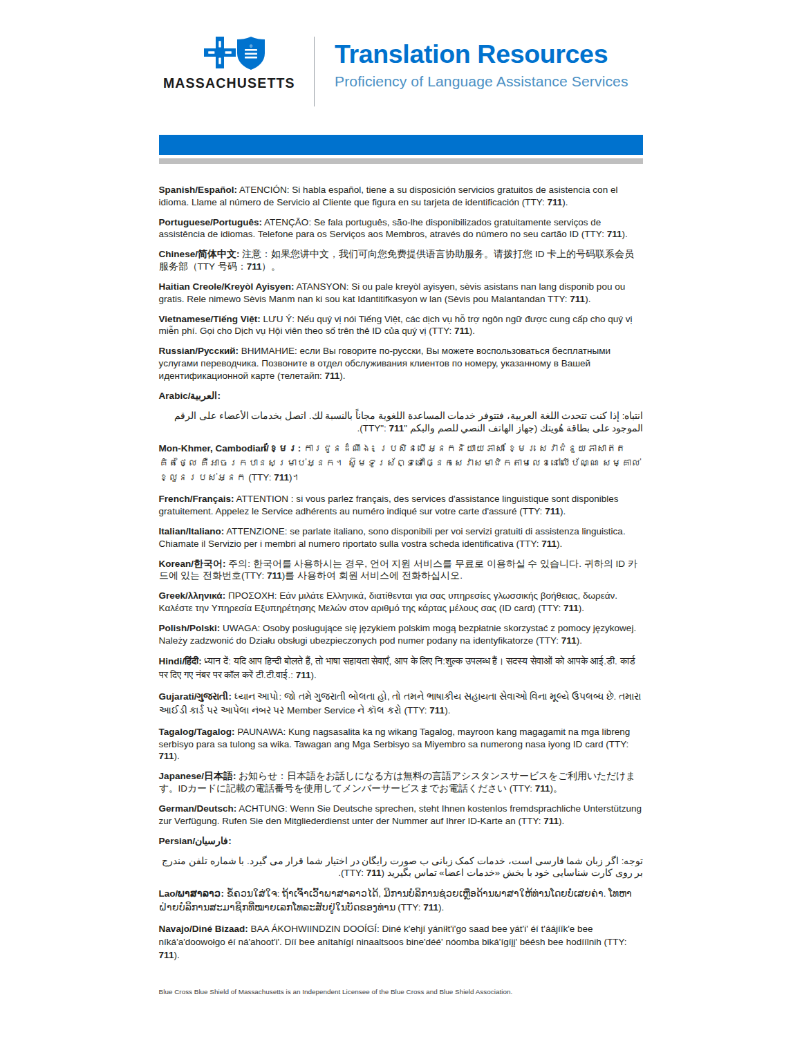®
Massachusetts
Translation Resources
Proficiency of Language Assistance Services
Spanish/Español: ATENCIÓN: Si habla español, tiene a su disposición servicios gratuitos de asistencia con el idioma. Llame al número de Servicio al Cliente que figura en su tarjeta de identificación (TTY: 711).
Portuguese/Português: ATENÇÃO: Se fala português, são-lhe disponibilizados gratuitamente serviços de assistência de idiomas. Telefone para os Serviços aos Membros, através do número no seu cartão ID (TTY: 711).
Chinese/简体中文: 注意：如果您讲中文，我们可向您免费提供语言协助服务。请拨打您 ID 卡上的号码联系会员服务部（TTY 号码：711）。
Haitian Creole/Kreyòl Ayisyen: ATANSYON: Si ou pale kreyòl ayisyen, sèvis asistans nan lang disponib pou ou gratis. Rele nimewo Sèvis Manm nan ki sou kat Idantitifkasyon w lan (Sèvis pou Malantandan TTY: 711).
Vietnamese/Tiếng Việt: LƯU Ý: Nếu quý vị nói Tiếng Việt, các dịch vụ hỗ trợ ngôn ngữ được cung cấp cho quý vị miễn phí. Gọi cho Dịch vụ Hội viên theo số trên thẻ ID của quý vị (TTY: 711).
Russian/Русский: ВНИМАНИЕ: если Вы говорите по-русски, Вы можете воспользоваться бесплатными услугами переводчика. Позвоните в отдел обслуживания клиентов по номеру, указанному в Вашей идентификационной карте (телетайп: 711).
Arabic/العربية:
انتباه: إذا كنت تتحدث اللغة العربية، فتتوفر خدمات المساعدة اللغوية مجاناً بالنسبة لك. اتصل بخدمات الأعضاء على الرقم الموجود على بطاقة هُويتك (جهاز الهاتف النصي للصم والبكم "TTY": 711).
Mon-Khmer, Cambodian/ខ្មែរ: ការជូនដំណឹង៖ ប្រសិនបើអ្នកនិយាយភាសា ខ្មែរ សេវាជំនួយភាសាឥតគិតថ្លៃ គឺអាចរកបានសម្រាប់អ្នក។ ស៊ូមទូរស័ព្ទទៅផ្នែកសេវាសមាជិកតាមលេខនៅលើប័ណ្ណ សម្គាល់ខ្លួនរបស់អ្នក (TTY: 711)។
French/Français: ATTENTION : si vous parlez français, des services d'assistance linguistique sont disponibles gratuitement. Appelez le Service adhérents au numéro indiqué sur votre carte d'assuré (TTY: 711).
Italian/Italiano: ATTENZIONE: se parlate italiano, sono disponibili per voi servizi gratuiti di assistenza linguistica. Chiamate il Servizio per i membri al numero riportato sulla vostra scheda identificativa (TTY: 711).
Korean/한국어: 주의: 한국어를 사용하시는 경우, 언어 지원 서비스를 무료로 이용하실 수 있습니다. 귀하의 ID 카드에 있는 전화번호(TTY: 711)를 사용하여 회원 서비스에 전화하십시오.
Greek/λληνικά: ΠΡΟΣΟΧΗ: Εάν μιλάτε Ελληνικά, διατίθενται για σας υπηρεσίες γλωσσικής βοήθειας, δωρεάν. Καλέστε την Υπηρεσία Εξυπηρέτησης Μελών στον αριθμό της κάρτας μέλους σας (ID card) (TTY: 711).
Polish/Polski: UWAGA: Osoby posługujące się językiem polskim mogą bezpłatnie skorzystać z pomocy językowej. Należy zadzwonić do Działu obsługi ubezpieczonych pod numer podany na identyfikatorze (TTY: 711).
Hindi/हिंदी: ध्यान दें: यदि आप हिन्दी बोलते हैं, तो भाषा सहायता सेवाएँ, आप के लिए नि:शुल्क उपलब्ध हैं। सदस्य सेवाओं को आपके आई.डी. कार्ड पर दिए गए नंबर पर कॉल करें टी.टी.वाई.: 711).
Gujarati/ગુજરાતી: ધ્યાન આપો: જો તમે ગુજરાતી બોલતા હો, તો તમને ભાષાકીય સહાયતા સેવાઓ વિના મૂલ્યે ઉપલબ્ધ છે. તમારા આઈડી કાર્ડ પર આપેલા નંબર પર Member Service ને કૉલ કરો (TTY: 711).
Tagalog/Tagalog: PAUNAWA: Kung nagsasalita ka ng wikang Tagalog, mayroon kang magagamit na mga libreng serbisyo para sa tulong sa wika. Tawagan ang Mga Serbisyo sa Miyembro sa numerong nasa iyong ID card (TTY: 711).
Japanese/日本語: お知らせ：日本語をお話しになる方は無料の言語アシスタンスサービスをご利用いただけます。IDカードに記載の電話番号を使用してメンバーサービスまでお電話ください (TTY: 711)。
German/Deutsch: ACHTUNG: Wenn Sie Deutsche sprechen, steht Ihnen kostenlos fremdsprachliche Unterstützung zur Verfügung. Rufen Sie den Mitgliederdienst unter der Nummer auf Ihrer ID-Karte an (TTY: 711).
Persian/فارسیان:
توجه: اگر زبان شما فارسی است، خدمات کمک زبانی ب صورت رایگان در اختیار شما قرار می گیرد. با شماره تلفن مندرج بر روی کارت شناسایی خود با بخش «خدمات اعضا» تماس بگیرید (TTY: 711).
Lao/ພາສາລາວ: ຂໍ້ຄວນໃສ່ໃຈ: ຖ້າເຈົ້າເວົ້າພາສາລາວໄດ້, ມີການບໍລິການຊ່ວຍເຫຼືອດ້ານພາສາໃຫ້ທ່ານໂດຍບໍ່ເສຍຄ່າ. ໂທຫາ ຝ່າຍບໍລິການສະມາຊິກທີ່ໝາຍເລກໂທລະສັບຢູ່ໃນບັດຂອງທ່ານ (TTY: 711).
Navajo/Diné Bizaad: BAA ÁKOHWIINDZIN DOOÍGÍ: Diné k'ehjí yáníłt'i'go saad bee yát'i' éí t'áájíík'e bee níká'a'doowołgo éí ná'ahoot'i'. Díí bee anítahígí ninaaltsoos bine'déé' nóomba biká'ígíįį' béésh bee hodíílnih (TTY: 711).
Blue Cross Blue Shield of Massachusetts is an Independent Licensee of the Blue Cross and Blue Shield Association.